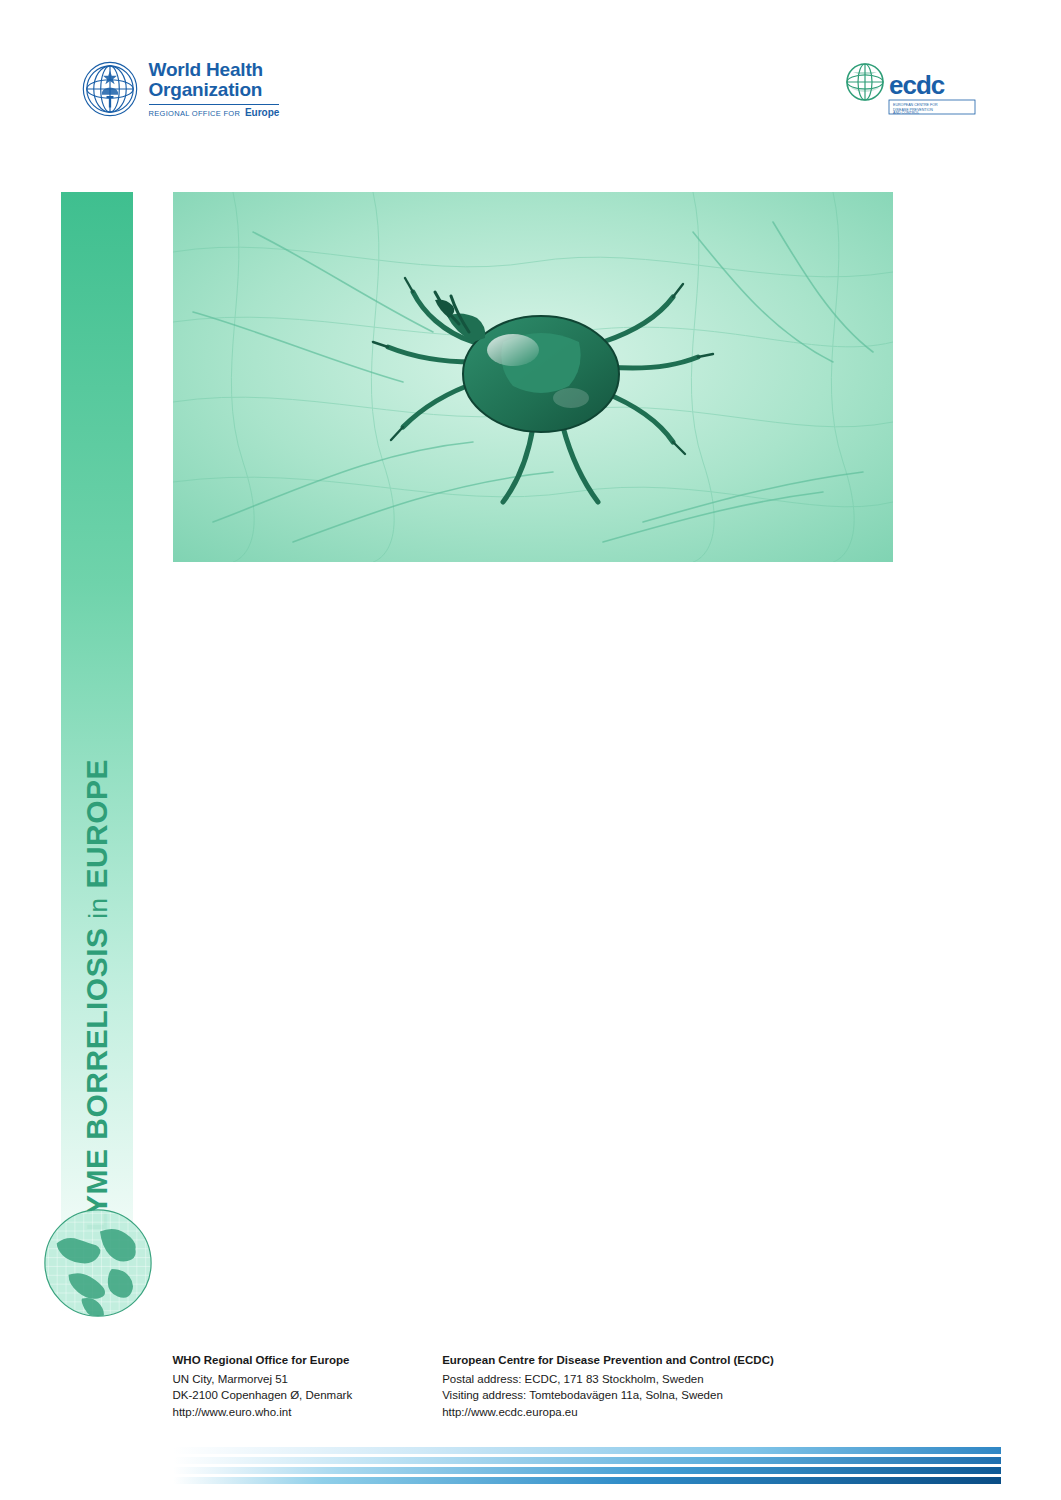World Health Organization
REGIONAL OFFICE FOR Europe
ecdc EUROPEAN CENTRE FOR DISEASE PREVENTION AND CONTROL
LYME BORRELIOSIS in EUROPE
WHO Regional Office for Europe UN City, Marmorvej 51
DK-2100 Copenhagen Ø, Denmark
http://www.euro.who.int
European Centre for Disease Prevention and Control (ECDC) Postal address: ECDC, 171 83 Stockholm, Sweden
Visiting address: Tomtebodavägen 11a, Solna, Sweden
http://www.ecdc.europa.eu